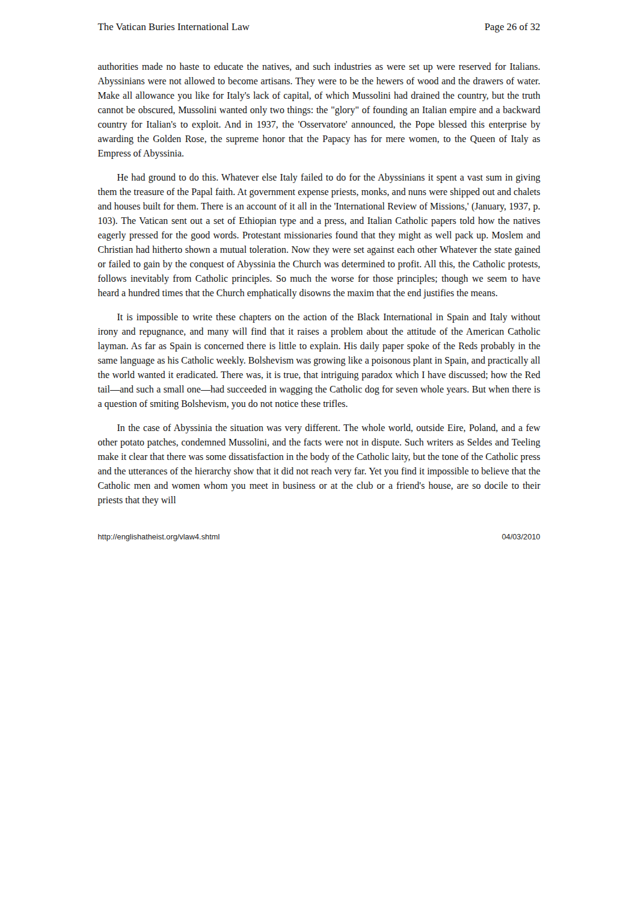The Vatican Buries International Law
Page 26 of 32
authorities made no haste to educate the natives, and such industries as were set up were reserved for Italians. Abyssinians were not allowed to become artisans. They were to be the hewers of wood and the drawers of water. Make all allowance you like for Italy's lack of capital, of which Mussolini had drained the country, but the truth cannot be obscured, Mussolini wanted only two things: the "glory" of founding an Italian empire and a backward country for Italian's to exploit. And in 1937, the 'Osservatore' announced, the Pope blessed this enterprise by awarding the Golden Rose, the supreme honor that the Papacy has for mere women, to the Queen of Italy as Empress of Abyssinia.
He had ground to do this. Whatever else Italy failed to do for the Abyssinians it spent a vast sum in giving them the treasure of the Papal faith. At government expense priests, monks, and nuns were shipped out and chalets and houses built for them. There is an account of it all in the 'International Review of Missions,' (January, 1937, p. 103). The Vatican sent out a set of Ethiopian type and a press, and Italian Catholic papers told how the natives eagerly pressed for the good words. Protestant missionaries found that they might as well pack up. Moslem and Christian had hitherto shown a mutual toleration. Now they were set against each other Whatever the state gained or failed to gain by the conquest of Abyssinia the Church was determined to profit. All this, the Catholic protests, follows inevitably from Catholic principles. So much the worse for those principles; though we seem to have heard a hundred times that the Church emphatically disowns the maxim that the end justifies the means.
It is impossible to write these chapters on the action of the Black International in Spain and Italy without irony and repugnance, and many will find that it raises a problem about the attitude of the American Catholic layman. As far as Spain is concerned there is little to explain. His daily paper spoke of the Reds probably in the same language as his Catholic weekly. Bolshevism was growing like a poisonous plant in Spain, and practically all the world wanted it eradicated. There was, it is true, that intriguing paradox which I have discussed; how the Red tail—and such a small one—had succeeded in wagging the Catholic dog for seven whole years. But when there is a question of smiting Bolshevism, you do not notice these trifles.
In the case of Abyssinia the situation was very different. The whole world, outside Eire, Poland, and a few other potato patches, condemned Mussolini, and the facts were not in dispute. Such writers as Seldes and Teeling make it clear that there was some dissatisfaction in the body of the Catholic laity, but the tone of the Catholic press and the utterances of the hierarchy show that it did not reach very far. Yet you find it impossible to believe that the Catholic men and women whom you meet in business or at the club or a friend's house, are so docile to their priests that they will
http://englishatheist.org/vlaw4.shtml
04/03/2010